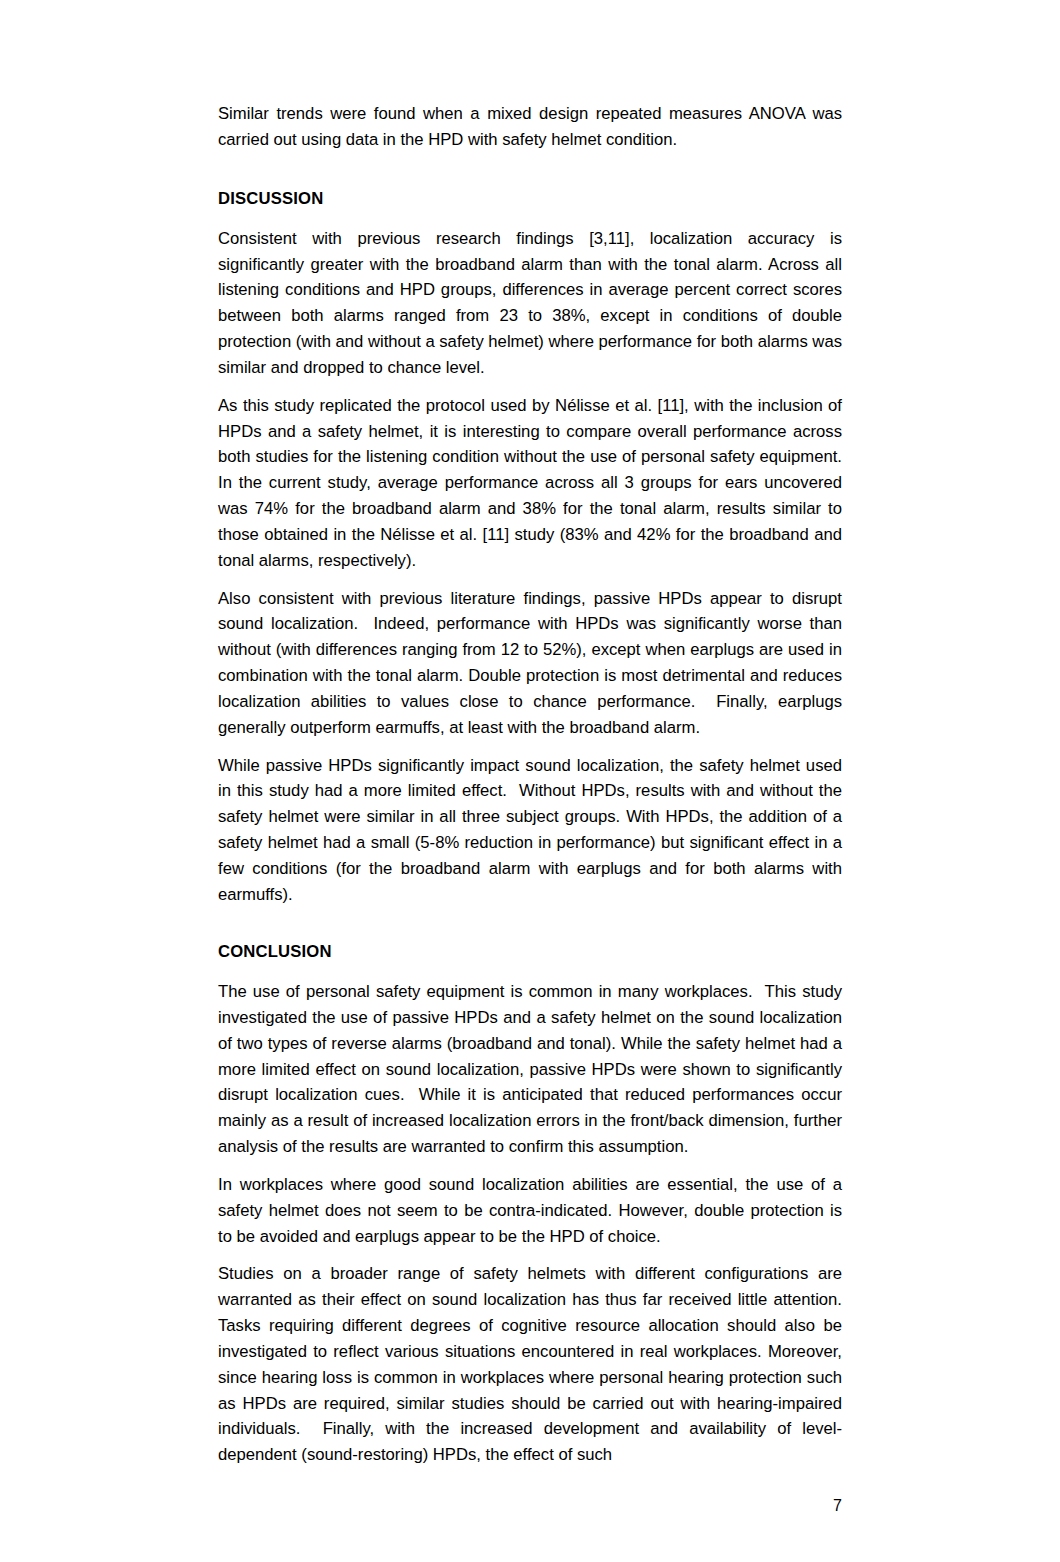Similar trends were found when a mixed design repeated measures ANOVA was carried out using data in the HPD with safety helmet condition.
DISCUSSION
Consistent with previous research findings [3,11], localization accuracy is significantly greater with the broadband alarm than with the tonal alarm. Across all listening conditions and HPD groups, differences in average percent correct scores between both alarms ranged from 23 to 38%, except in conditions of double protection (with and without a safety helmet) where performance for both alarms was similar and dropped to chance level.
As this study replicated the protocol used by Nélisse et al. [11], with the inclusion of HPDs and a safety helmet, it is interesting to compare overall performance across both studies for the listening condition without the use of personal safety equipment. In the current study, average performance across all 3 groups for ears uncovered was 74% for the broadband alarm and 38% for the tonal alarm, results similar to those obtained in the Nélisse et al. [11] study (83% and 42% for the broadband and tonal alarms, respectively).
Also consistent with previous literature findings, passive HPDs appear to disrupt sound localization. Indeed, performance with HPDs was significantly worse than without (with differences ranging from 12 to 52%), except when earplugs are used in combination with the tonal alarm. Double protection is most detrimental and reduces localization abilities to values close to chance performance. Finally, earplugs generally outperform earmuffs, at least with the broadband alarm.
While passive HPDs significantly impact sound localization, the safety helmet used in this study had a more limited effect. Without HPDs, results with and without the safety helmet were similar in all three subject groups. With HPDs, the addition of a safety helmet had a small (5-8% reduction in performance) but significant effect in a few conditions (for the broadband alarm with earplugs and for both alarms with earmuffs).
CONCLUSION
The use of personal safety equipment is common in many workplaces. This study investigated the use of passive HPDs and a safety helmet on the sound localization of two types of reverse alarms (broadband and tonal). While the safety helmet had a more limited effect on sound localization, passive HPDs were shown to significantly disrupt localization cues. While it is anticipated that reduced performances occur mainly as a result of increased localization errors in the front/back dimension, further analysis of the results are warranted to confirm this assumption.
In workplaces where good sound localization abilities are essential, the use of a safety helmet does not seem to be contra-indicated. However, double protection is to be avoided and earplugs appear to be the HPD of choice.
Studies on a broader range of safety helmets with different configurations are warranted as their effect on sound localization has thus far received little attention. Tasks requiring different degrees of cognitive resource allocation should also be investigated to reflect various situations encountered in real workplaces. Moreover, since hearing loss is common in workplaces where personal hearing protection such as HPDs are required, similar studies should be carried out with hearing-impaired individuals. Finally, with the increased development and availability of level-dependent (sound-restoring) HPDs, the effect of such
7